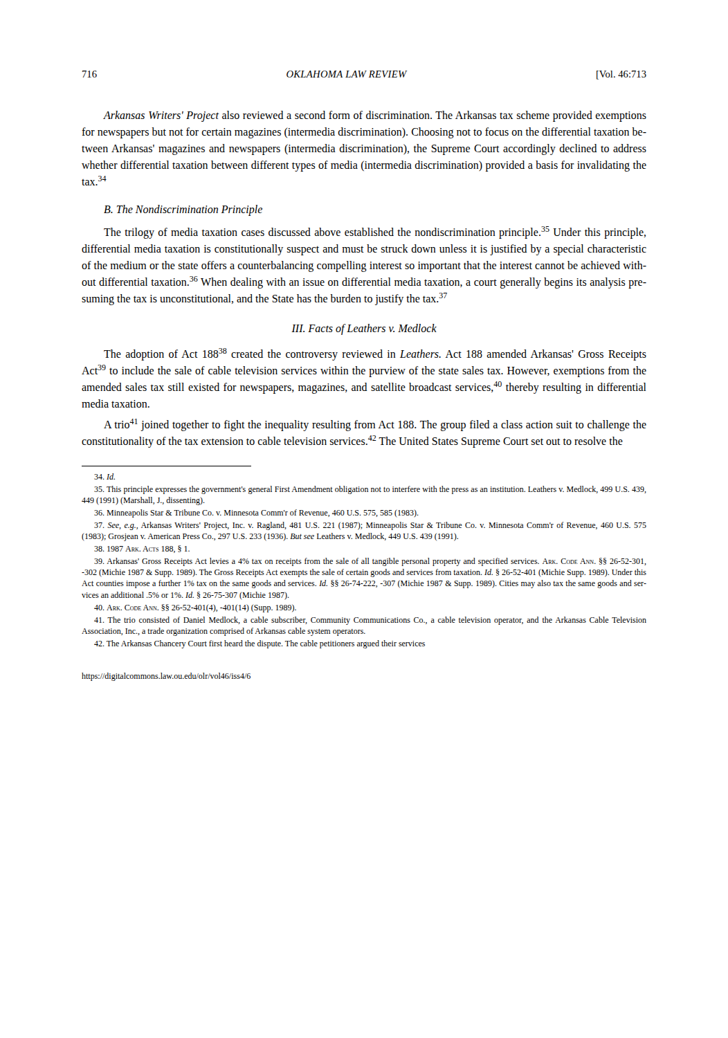716 OKLAHOMA LAW REVIEW [Vol. 46:713
Arkansas Writers' Project also reviewed a second form of discrimination. The Arkansas tax scheme provided exemptions for newspapers but not for certain magazines (intermedia discrimination). Choosing not to focus on the differential taxation between Arkansas' magazines and newspapers (intermedia discrimination), the Supreme Court accordingly declined to address whether differential taxation between different types of media (intermedia discrimination) provided a basis for invalidating the tax.34
B. The Nondiscrimination Principle
The trilogy of media taxation cases discussed above established the nondiscrimination principle.35 Under this principle, differential media taxation is constitutionally suspect and must be struck down unless it is justified by a special characteristic of the medium or the state offers a counterbalancing compelling interest so important that the interest cannot be achieved without differential taxation.36 When dealing with an issue on differential media taxation, a court generally begins its analysis presuming the tax is unconstitutional, and the State has the burden to justify the tax.37
III. Facts of Leathers v. Medlock
The adoption of Act 18838 created the controversy reviewed in Leathers. Act 188 amended Arkansas' Gross Receipts Act39 to include the sale of cable television services within the purview of the state sales tax. However, exemptions from the amended sales tax still existed for newspapers, magazines, and satellite broadcast services,40 thereby resulting in differential media taxation.
A trio41 joined together to fight the inequality resulting from Act 188. The group filed a class action suit to challenge the constitutionality of the tax extension to cable television services.42 The United States Supreme Court set out to resolve the
34. Id.
35. This principle expresses the government's general First Amendment obligation not to interfere with the press as an institution. Leathers v. Medlock, 499 U.S. 439, 449 (1991) (Marshall, J., dissenting).
36. Minneapolis Star & Tribune Co. v. Minnesota Comm'r of Revenue, 460 U.S. 575, 585 (1983).
37. See, e.g., Arkansas Writers' Project, Inc. v. Ragland, 481 U.S. 221 (1987); Minneapolis Star & Tribune Co. v. Minnesota Comm'r of Revenue, 460 U.S. 575 (1983); Grosjean v. American Press Co., 297 U.S. 233 (1936). But see Leathers v. Medlock, 449 U.S. 439 (1991).
38. 1987 Ark. Acts 188, § 1.
39. Arkansas' Gross Receipts Act levies a 4% tax on receipts from the sale of all tangible personal property and specified services. Ark. Code Ann. §§ 26-52-301, -302 (Michie 1987 & Supp. 1989). The Gross Receipts Act exempts the sale of certain goods and services from taxation. Id. § 26-52-401 (Michie Supp. 1989). Under this Act counties impose a further 1% tax on the same goods and services. Id. §§ 26-74-222, -307 (Michie 1987 & Supp. 1989). Cities may also tax the same goods and services an additional .5% or 1%. Id. § 26-75-307 (Michie 1987).
40. Ark. Code Ann. §§ 26-52-401(4), -401(14) (Supp. 1989).
41. The trio consisted of Daniel Medlock, a cable subscriber, Community Communications Co., a cable television operator, and the Arkansas Cable Television Association, Inc., a trade organization comprised of Arkansas cable system operators.
42. The Arkansas Chancery Court first heard the dispute. The cable petitioners argued their services
https://digitalcommons.law.ou.edu/olr/vol46/iss4/6